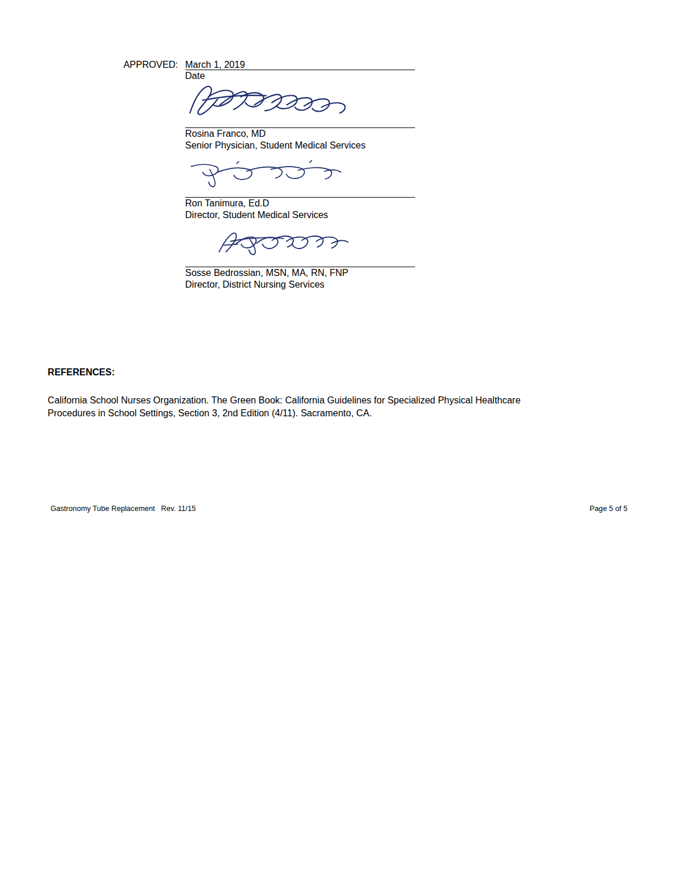APPROVED:
March 1, 2019
Date
Rosina Franco, MD
Senior Physician, Student Medical Services
Ron Tanimura, Ed.D
Director, Student Medical Services
Sosse Bedrossian, MSN, MA, RN, FNP
Director, District Nursing Services
REFERENCES:
California School Nurses Organization. The Green Book: California Guidelines for Specialized Physical Healthcare
Procedures in School Settings, Section 3, 2nd Edition (4/11). Sacramento, CA.
Gastronomy Tube Replacement Rev. 11/15 Page 5 of 5